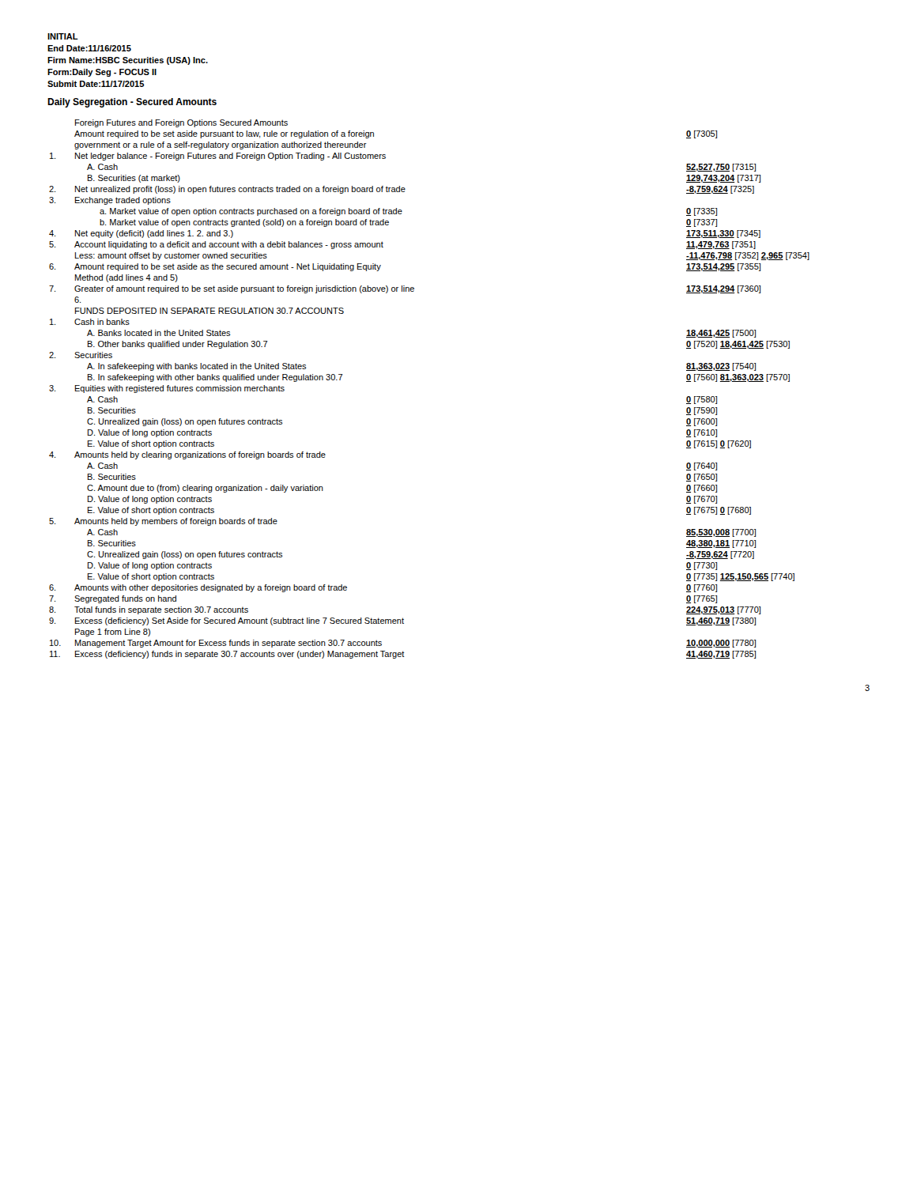INITIAL
End Date:11/16/2015
Firm Name:HSBC Securities (USA) Inc.
Form:Daily Seg - FOCUS II
Submit Date:11/17/2015
Daily Segregation - Secured Amounts
| | Foreign Futures and Foreign Options Secured Amounts | |
| | Amount required to be set aside pursuant to law, rule or regulation of a foreign | 0 [7305] |
| | government or a rule of a self-regulatory organization authorized thereunder | |
| 1. | Net ledger balance - Foreign Futures and Foreign Option Trading - All Customers | |
| | A. Cash | 52,527,750 [7315] |
| | B. Securities (at market) | 129,743,204 [7317] |
| 2. | Net unrealized profit (loss) in open futures contracts traded on a foreign board of trade | -8,759,624 [7325] |
| 3. | Exchange traded options | |
| | a. Market value of open option contracts purchased on a foreign board of trade | 0 [7335] |
| | b. Market value of open contracts granted (sold) on a foreign board of trade | 0 [7337] |
| 4. | Net equity (deficit) (add lines 1. 2. and 3.) | 173,511,330 [7345] |
| 5. | Account liquidating to a deficit and account with a debit balances - gross amount | 11,479,763 [7351] |
| | Less: amount offset by customer owned securities | -11,476,798 [7352] 2,965 [7354] |
| 6. | Amount required to be set aside as the secured amount - Net Liquidating Equity | 173,514,295 [7355] |
| | Method (add lines 4 and 5) | |
| 7. | Greater of amount required to be set aside pursuant to foreign jurisdiction (above) or line | 173,514,294 [7360] |
| | 6. | |
| | FUNDS DEPOSITED IN SEPARATE REGULATION 30.7 ACCOUNTS | |
| 1. | Cash in banks | |
| | A. Banks located in the United States | 18,461,425 [7500] |
| | B. Other banks qualified under Regulation 30.7 | 0 [7520] 18,461,425 [7530] |
| 2. | Securities | |
| | A. In safekeeping with banks located in the United States | 81,363,023 [7540] |
| | B. In safekeeping with other banks qualified under Regulation 30.7 | 0 [7560] 81,363,023 [7570] |
| 3. | Equities with registered futures commission merchants | |
| | A. Cash | 0 [7580] |
| | B. Securities | 0 [7590] |
| | C. Unrealized gain (loss) on open futures contracts | 0 [7600] |
| | D. Value of long option contracts | 0 [7610] |
| | E. Value of short option contracts | 0 [7615] 0 [7620] |
| 4. | Amounts held by clearing organizations of foreign boards of trade | |
| | A. Cash | 0 [7640] |
| | B. Securities | 0 [7650] |
| | C. Amount due to (from) clearing organization - daily variation | 0 [7660] |
| | D. Value of long option contracts | 0 [7670] |
| | E. Value of short option contracts | 0 [7675] 0 [7680] |
| 5. | Amounts held by members of foreign boards of trade | |
| | A. Cash | 85,530,008 [7700] |
| | B. Securities | 48,380,181 [7710] |
| | C. Unrealized gain (loss) on open futures contracts | -8,759,624 [7720] |
| | D. Value of long option contracts | 0 [7730] |
| | E. Value of short option contracts | 0 [7735] 125,150,565 [7740] |
| 6. | Amounts with other depositories designated by a foreign board of trade | 0 [7760] |
| 7. | Segregated funds on hand | 0 [7765] |
| 8. | Total funds in separate section 30.7 accounts | 224,975,013 [7770] |
| 9. | Excess (deficiency) Set Aside for Secured Amount (subtract line 7 Secured Statement | 51,460,719 [7380] |
| | Page 1 from Line 8) | |
| 10. | Management Target Amount for Excess funds in separate section 30.7 accounts | 10,000,000 [7780] |
| 11. | Excess (deficiency) funds in separate 30.7 accounts over (under) Management Target | 41,460,719 [7785] |
3